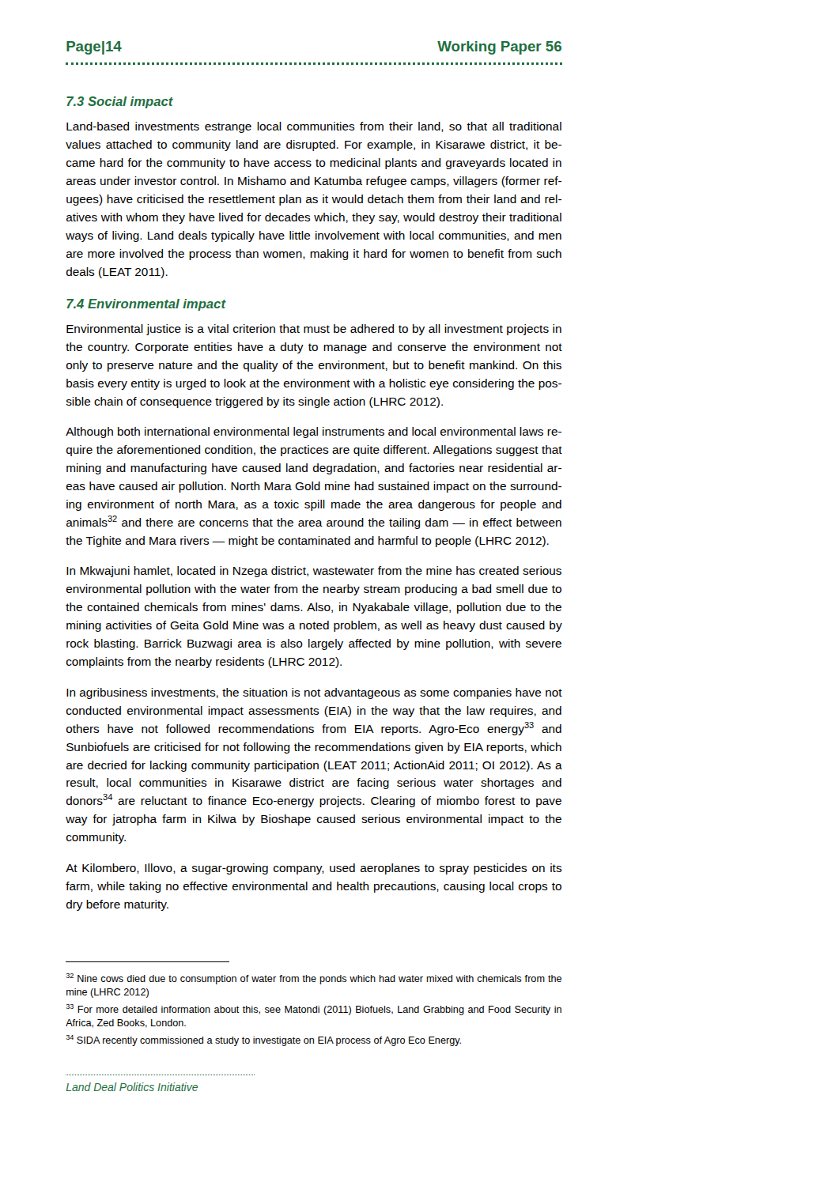Page|14 Working Paper 56
7.3 Social impact
Land-based investments estrange local communities from their land, so that all traditional values attached to community land are disrupted. For example, in Kisarawe district, it became hard for the community to have access to medicinal plants and graveyards located in areas under investor control. In Mishamo and Katumba refugee camps, villagers (former refugees) have criticised the resettlement plan as it would detach them from their land and relatives with whom they have lived for decades which, they say, would destroy their traditional ways of living. Land deals typically have little involvement with local communities, and men are more involved the process than women, making it hard for women to benefit from such deals (LEAT 2011).
7.4 Environmental impact
Environmental justice is a vital criterion that must be adhered to by all investment projects in the country. Corporate entities have a duty to manage and conserve the environment not only to preserve nature and the quality of the environment, but to benefit mankind. On this basis every entity is urged to look at the environment with a holistic eye considering the possible chain of consequence triggered by its single action (LHRC 2012).
Although both international environmental legal instruments and local environmental laws require the aforementioned condition, the practices are quite different. Allegations suggest that mining and manufacturing have caused land degradation, and factories near residential areas have caused air pollution. North Mara Gold mine had sustained impact on the surrounding environment of north Mara, as a toxic spill made the area dangerous for people and animals32 and there are concerns that the area around the tailing dam — in effect between the Tighite and Mara rivers — might be contaminated and harmful to people (LHRC 2012).
In Mkwajuni hamlet, located in Nzega district, wastewater from the mine has created serious environmental pollution with the water from the nearby stream producing a bad smell due to the contained chemicals from mines' dams. Also, in Nyakabale village, pollution due to the mining activities of Geita Gold Mine was a noted problem, as well as heavy dust caused by rock blasting. Barrick Buzwagi area is also largely affected by mine pollution, with severe complaints from the nearby residents (LHRC 2012).
In agribusiness investments, the situation is not advantageous as some companies have not conducted environmental impact assessments (EIA) in the way that the law requires, and others have not followed recommendations from EIA reports. Agro-Eco energy33 and Sunbiofuels are criticised for not following the recommendations given by EIA reports, which are decried for lacking community participation (LEAT 2011; ActionAid 2011; OI 2012). As a result, local communities in Kisarawe district are facing serious water shortages and donors34 are reluctant to finance Eco-energy projects. Clearing of miombo forest to pave way for jatropha farm in Kilwa by Bioshape caused serious environmental impact to the community.
At Kilombero, Illovo, a sugar-growing company, used aeroplanes to spray pesticides on its farm, while taking no effective environmental and health precautions, causing local crops to dry before maturity.
32 Nine cows died due to consumption of water from the ponds which had water mixed with chemicals from the mine (LHRC 2012)
33 For more detailed information about this, see Matondi (2011) Biofuels, Land Grabbing and Food Security in Africa, Zed Books, London.
34 SIDA recently commissioned a study to investigate on EIA process of Agro Eco Energy.
Land Deal Politics Initiative